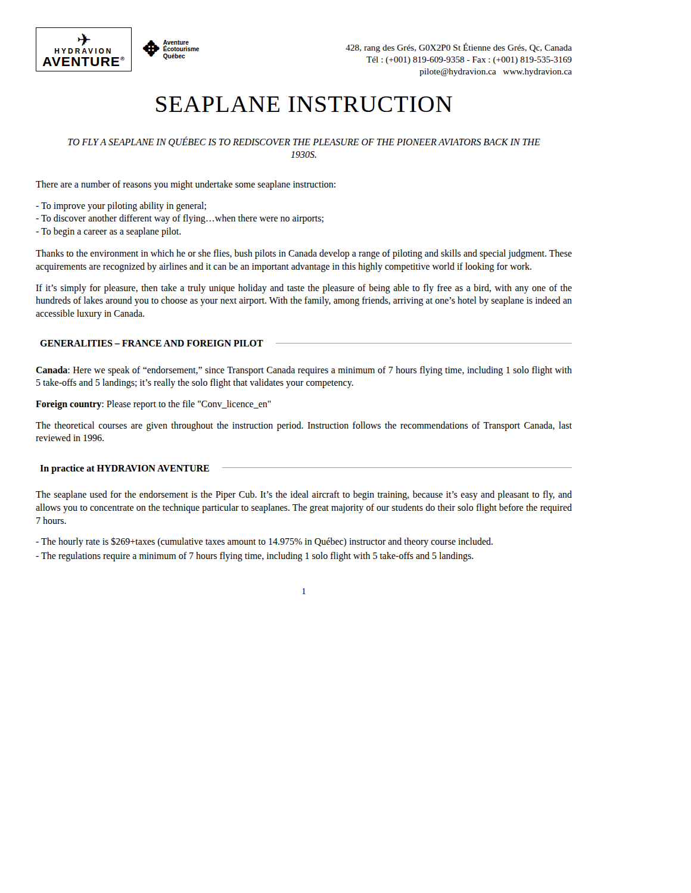✈
HYDRAVION AVENTURE®
✥
Aventure
Écotourisme
Québec
428, rang des Grés, G0X2P0 St Étienne des Grés, Qc, Canada
Tél : (+001) 819-609-9358 - Fax : (+001) 819-535-3169
pilote@hydravion.ca www.hydravion.ca
SEAPLANE INSTRUCTION
TO FLY A SEAPLANE IN QUÉBEC IS TO REDISCOVER THE PLEASURE OF THE PIONEER AVIATORS BACK IN THE 1930S.
There are a number of reasons you might undertake some seaplane instruction:
- To improve your piloting ability in general;
- To discover another different way of flying…when there were no airports;
- To begin a career as a seaplane pilot.
Thanks to the environment in which he or she flies, bush pilots in Canada develop a range of piloting and skills and special judgment. These acquirements are recognized by airlines and it can be an important advantage in this highly competitive world if looking for work.
If it’s simply for pleasure, then take a truly unique holiday and taste the pleasure of being able to fly free as a bird, with any one of the hundreds of lakes around you to choose as your next airport. With the family, among friends, arriving at one’s hotel by seaplane is indeed an accessible luxury in Canada.
GENERALITIES – FRANCE AND FOREIGN PILOT
Canada: Here we speak of “endorsement,” since Transport Canada requires a minimum of 7 hours flying time, including 1 solo flight with 5 take-offs and 5 landings; it’s really the solo flight that validates your competency.
Foreign country: Please report to the file "Conv_licence_en"
The theoretical courses are given throughout the instruction period. Instruction follows the recommendations of Transport Canada, last reviewed in 1996.
In practice at HYDRAVION AVENTURE
The seaplane used for the endorsement is the Piper Cub. It’s the ideal aircraft to begin training, because it’s easy and pleasant to fly, and allows you to concentrate on the technique particular to seaplanes. The great majority of our students do their solo flight before the required 7 hours.
- The hourly rate is $269+taxes (cumulative taxes amount to 14.975% in Québec) instructor and theory course included.
- The regulations require a minimum of 7 hours flying time, including 1 solo flight with 5 take-offs and 5 landings.
1